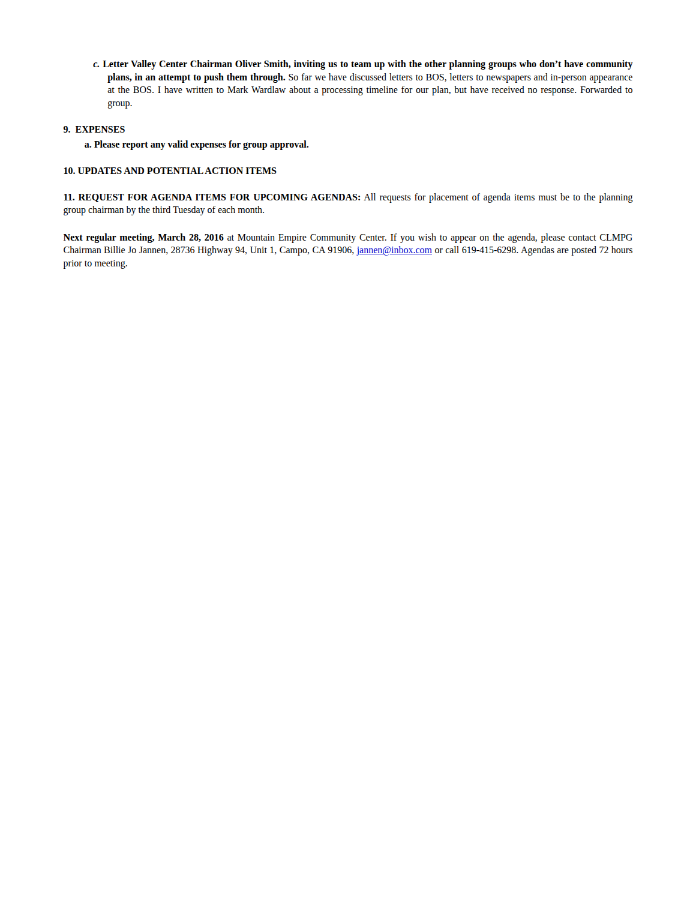c. Letter Valley Center Chairman Oliver Smith, inviting us to team up with the other planning groups who don’t have community plans, in an attempt to push them through. So far we have discussed letters to BOS, letters to newspapers and in-person appearance at the BOS. I have written to Mark Wardlaw about a processing timeline for our plan, but have received no response. Forwarded to group.
9. EXPENSES
a. Please report any valid expenses for group approval.
10. UPDATES AND POTENTIAL ACTION ITEMS
11. REQUEST FOR AGENDA ITEMS FOR UPCOMING AGENDAS: All requests for placement of agenda items must be to the planning group chairman by the third Tuesday of each month.
Next regular meeting, March 28, 2016 at Mountain Empire Community Center. If you wish to appear on the agenda, please contact CLMPG Chairman Billie Jo Jannen, 28736 Highway 94, Unit 1, Campo, CA 91906, jannen@inbox.com or call 619-415-6298. Agendas are posted 72 hours prior to meeting.